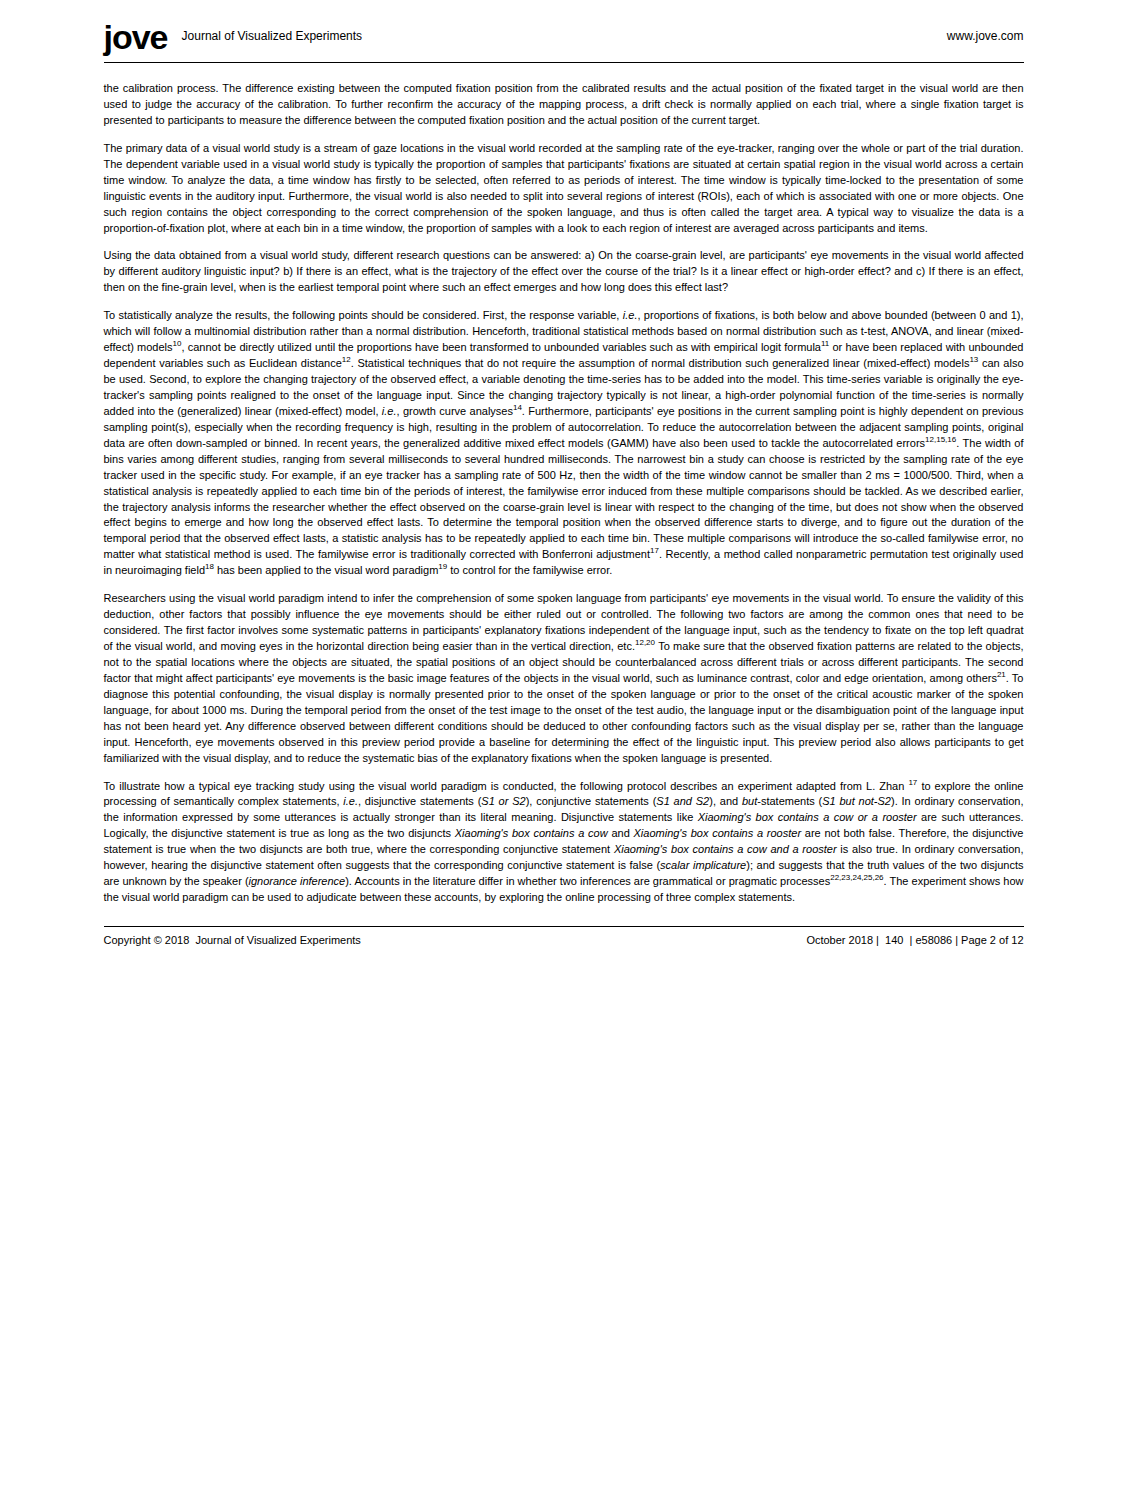jove
Journal of Visualized Experiments
www.jove.com
the calibration process. The difference existing between the computed fixation position from the calibrated results and the actual position of the fixated target in the visual world are then used to judge the accuracy of the calibration. To further reconfirm the accuracy of the mapping process, a drift check is normally applied on each trial, where a single fixation target is presented to participants to measure the difference between the computed fixation position and the actual position of the current target.
The primary data of a visual world study is a stream of gaze locations in the visual world recorded at the sampling rate of the eye-tracker, ranging over the whole or part of the trial duration. The dependent variable used in a visual world study is typically the proportion of samples that participants' fixations are situated at certain spatial region in the visual world across a certain time window. To analyze the data, a time window has firstly to be selected, often referred to as periods of interest. The time window is typically time-locked to the presentation of some linguistic events in the auditory input. Furthermore, the visual world is also needed to split into several regions of interest (ROIs), each of which is associated with one or more objects. One such region contains the object corresponding to the correct comprehension of the spoken language, and thus is often called the target area. A typical way to visualize the data is a proportion-of-fixation plot, where at each bin in a time window, the proportion of samples with a look to each region of interest are averaged across participants and items.
Using the data obtained from a visual world study, different research questions can be answered: a) On the coarse-grain level, are participants' eye movements in the visual world affected by different auditory linguistic input? b) If there is an effect, what is the trajectory of the effect over the course of the trial? Is it a linear effect or high-order effect? and c) If there is an effect, then on the fine-grain level, when is the earliest temporal point where such an effect emerges and how long does this effect last?
To statistically analyze the results, the following points should be considered. First, the response variable, i.e., proportions of fixations, is both below and above bounded (between 0 and 1), which will follow a multinomial distribution rather than a normal distribution. Henceforth, traditional statistical methods based on normal distribution such as t-test, ANOVA, and linear (mixed-effect) models10, cannot be directly utilized until the proportions have been transformed to unbounded variables such as with empirical logit formula11 or have been replaced with unbounded dependent variables such as Euclidean distance12. Statistical techniques that do not require the assumption of normal distribution such generalized linear (mixed-effect) models13 can also be used. Second, to explore the changing trajectory of the observed effect, a variable denoting the time-series has to be added into the model. This time-series variable is originally the eye-tracker's sampling points realigned to the onset of the language input. Since the changing trajectory typically is not linear, a high-order polynomial function of the time-series is normally added into the (generalized) linear (mixed-effect) model, i.e., growth curve analyses14. Furthermore, participants' eye positions in the current sampling point is highly dependent on previous sampling point(s), especially when the recording frequency is high, resulting in the problem of autocorrelation. To reduce the autocorrelation between the adjacent sampling points, original data are often down-sampled or binned. In recent years, the generalized additive mixed effect models (GAMM) have also been used to tackle the autocorrelated errors12,15,16. The width of bins varies among different studies, ranging from several milliseconds to several hundred milliseconds. The narrowest bin a study can choose is restricted by the sampling rate of the eye tracker used in the specific study. For example, if an eye tracker has a sampling rate of 500 Hz, then the width of the time window cannot be smaller than 2 ms = 1000/500. Third, when a statistical analysis is repeatedly applied to each time bin of the periods of interest, the familywise error induced from these multiple comparisons should be tackled. As we described earlier, the trajectory analysis informs the researcher whether the effect observed on the coarse-grain level is linear with respect to the changing of the time, but does not show when the observed effect begins to emerge and how long the observed effect lasts. To determine the temporal position when the observed difference starts to diverge, and to figure out the duration of the temporal period that the observed effect lasts, a statistic analysis has to be repeatedly applied to each time bin. These multiple comparisons will introduce the so-called familywise error, no matter what statistical method is used. The familywise error is traditionally corrected with Bonferroni adjustment17. Recently, a method called nonparametric permutation test originally used in neuroimaging field18 has been applied to the visual word paradigm19 to control for the familywise error.
Researchers using the visual world paradigm intend to infer the comprehension of some spoken language from participants' eye movements in the visual world. To ensure the validity of this deduction, other factors that possibly influence the eye movements should be either ruled out or controlled. The following two factors are among the common ones that need to be considered. The first factor involves some systematic patterns in participants' explanatory fixations independent of the language input, such as the tendency to fixate on the top left quadrat of the visual world, and moving eyes in the horizontal direction being easier than in the vertical direction, etc.12,20 To make sure that the observed fixation patterns are related to the objects, not to the spatial locations where the objects are situated, the spatial positions of an object should be counterbalanced across different trials or across different participants. The second factor that might affect participants' eye movements is the basic image features of the objects in the visual world, such as luminance contrast, color and edge orientation, among others21. To diagnose this potential confounding, the visual display is normally presented prior to the onset of the spoken language or prior to the onset of the critical acoustic marker of the spoken language, for about 1000 ms. During the temporal period from the onset of the test image to the onset of the test audio, the language input or the disambiguation point of the language input has not been heard yet. Any difference observed between different conditions should be deduced to other confounding factors such as the visual display per se, rather than the language input. Henceforth, eye movements observed in this preview period provide a baseline for determining the effect of the linguistic input. This preview period also allows participants to get familiarized with the visual display, and to reduce the systematic bias of the explanatory fixations when the spoken language is presented.
To illustrate how a typical eye tracking study using the visual world paradigm is conducted, the following protocol describes an experiment adapted from L. Zhan 17 to explore the online processing of semantically complex statements, i.e., disjunctive statements (S1 or S2), conjunctive statements (S1 and S2), and but-statements (S1 but not-S2). In ordinary conservation, the information expressed by some utterances is actually stronger than its literal meaning. Disjunctive statements like Xiaoming's box contains a cow or a rooster are such utterances. Logically, the disjunctive statement is true as long as the two disjuncts Xiaoming's box contains a cow and Xiaoming's box contains a rooster are not both false. Therefore, the disjunctive statement is true when the two disjuncts are both true, where the corresponding conjunctive statement Xiaoming's box contains a cow and a rooster is also true. In ordinary conversation, however, hearing the disjunctive statement often suggests that the corresponding conjunctive statement is false (scalar implicature); and suggests that the truth values of the two disjuncts are unknown by the speaker (ignorance inference). Accounts in the literature differ in whether two inferences are grammatical or pragmatic processes22,23,24,25,26. The experiment shows how the visual world paradigm can be used to adjudicate between these accounts, by exploring the online processing of three complex statements.
Copyright © 2018 Journal of Visualized Experiments
October 2018 | 140 | e58086 | Page 2 of 12